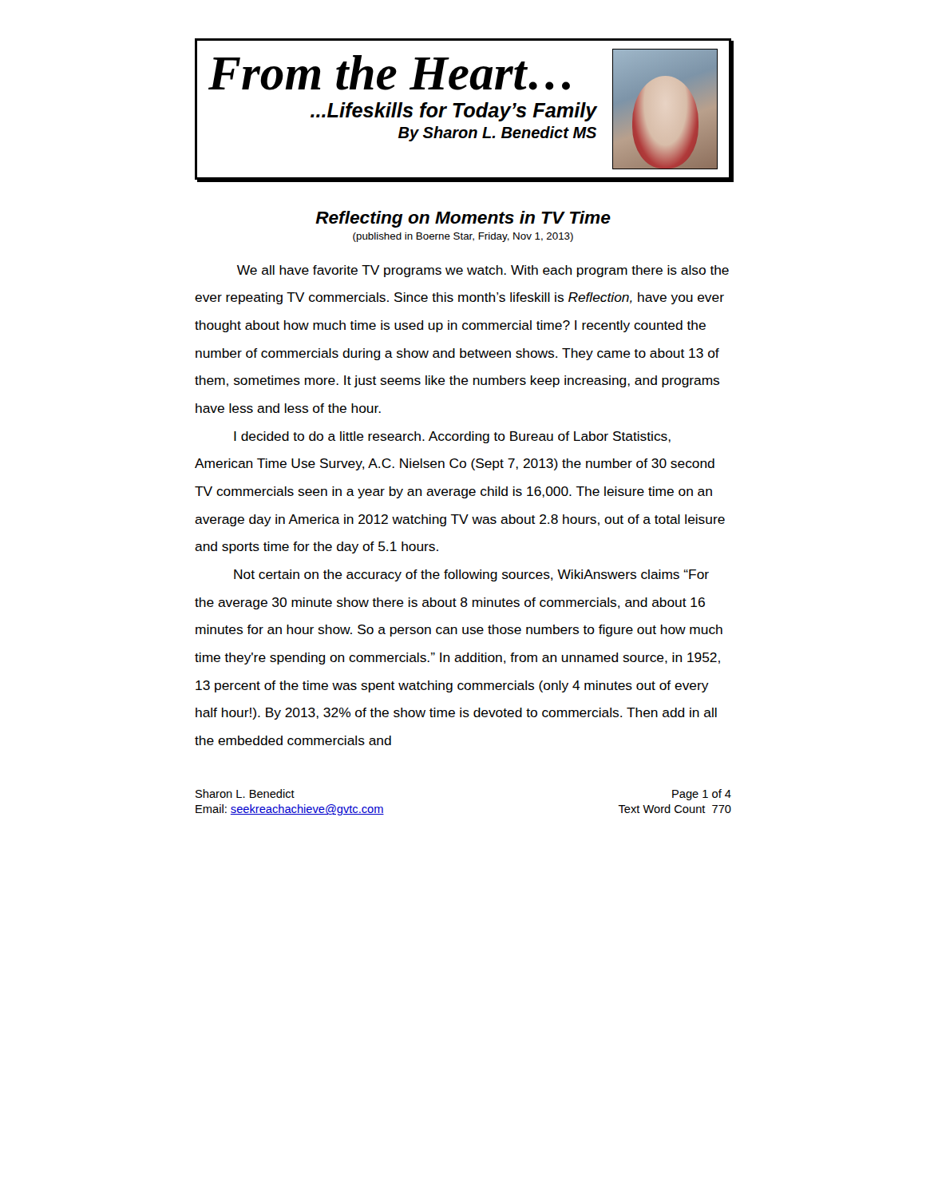From the Heart…
...Lifeskills for Today’s Family
By Sharon L. Benedict MS
Reflecting on Moments in TV Time
(published in Boerne Star, Friday, Nov 1, 2013)
We all have favorite TV programs we watch. With each program there is also the ever repeating TV commercials. Since this month’s lifeskill is Reflection, have you ever thought about how much time is used up in commercial time? I recently counted the number of commercials during a show and between shows. They came to about 13 of them, sometimes more. It just seems like the numbers keep increasing, and programs have less and less of the hour.
I decided to do a little research. According to Bureau of Labor Statistics, American Time Use Survey, A.C. Nielsen Co (Sept 7, 2013) the number of 30 second TV commercials seen in a year by an average child is 16,000. The leisure time on an average day in America in 2012 watching TV was about 2.8 hours, out of a total leisure and sports time for the day of 5.1 hours.
Not certain on the accuracy of the following sources, WikiAnswers claims “For the average 30 minute show there is about 8 minutes of commercials, and about 16 minutes for an hour show. So a person can use those numbers to figure out how much time they're spending on commercials.” In addition, from an unnamed source, in 1952, 13 percent of the time was spent watching commercials (only 4 minutes out of every half hour!). By 2013, 32% of the show time is devoted to commercials. Then add in all the embedded commercials and
Sharon L. Benedict
Email: seekreachachieve@gvtc.com
Page 1 of 4
Text Word Count 770